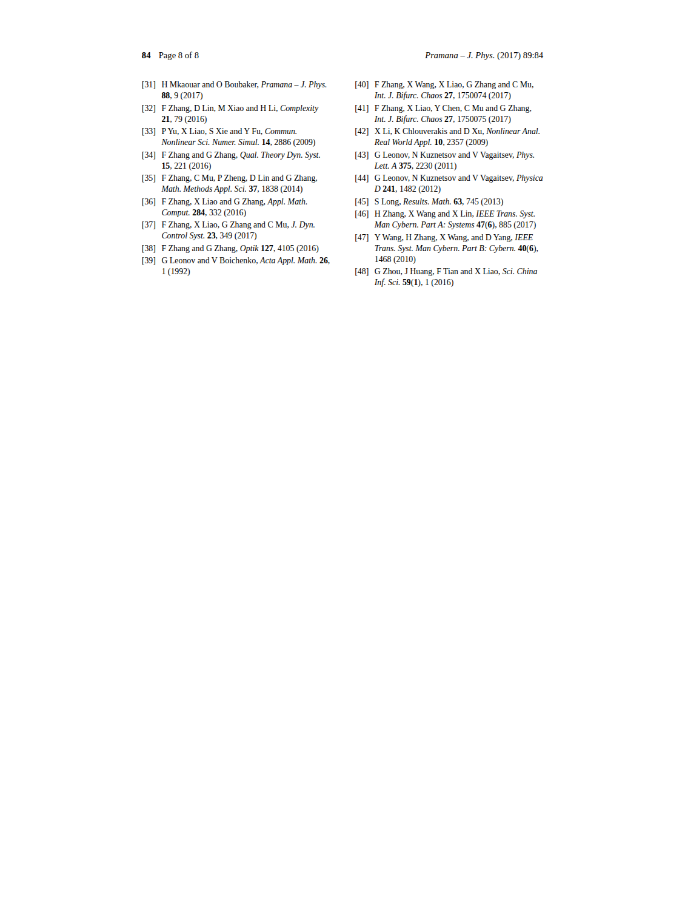84 Page 8 of 8
Pramana – J. Phys. (2017) 89:84
[31] H Mkaouar and O Boubaker, Pramana – J. Phys. 88, 9 (2017)
[32] F Zhang, D Lin, M Xiao and H Li, Complexity 21, 79 (2016)
[33] P Yu, X Liao, S Xie and Y Fu, Commun. Nonlinear Sci. Numer. Simul. 14, 2886 (2009)
[34] F Zhang and G Zhang, Qual. Theory Dyn. Syst. 15, 221 (2016)
[35] F Zhang, C Mu, P Zheng, D Lin and G Zhang, Math. Methods Appl. Sci. 37, 1838 (2014)
[36] F Zhang, X Liao and G Zhang, Appl. Math. Comput. 284, 332 (2016)
[37] F Zhang, X Liao, G Zhang and C Mu, J. Dyn. Control Syst. 23, 349 (2017)
[38] F Zhang and G Zhang, Optik 127, 4105 (2016)
[39] G Leonov and V Boichenko, Acta Appl. Math. 26, 1 (1992)
[40] F Zhang, X Wang, X Liao, G Zhang and C Mu, Int. J. Bifurc. Chaos 27, 1750074 (2017)
[41] F Zhang, X Liao, Y Chen, C Mu and G Zhang, Int. J. Bifurc. Chaos 27, 1750075 (2017)
[42] X Li, K Chlouverakis and D Xu, Nonlinear Anal. Real World Appl. 10, 2357 (2009)
[43] G Leonov, N Kuznetsov and V Vagaitsev, Phys. Lett. A 375, 2230 (2011)
[44] G Leonov, N Kuznetsov and V Vagaitsev, Physica D 241, 1482 (2012)
[45] S Long, Results. Math. 63, 745 (2013)
[46] H Zhang, X Wang and X Lin, IEEE Trans. Syst. Man Cybern. Part A: Systems 47(6), 885 (2017)
[47] Y Wang, H Zhang, X Wang, and D Yang, IEEE Trans. Syst. Man Cybern. Part B: Cybern. 40(6), 1468 (2010)
[48] G Zhou, J Huang, F Tian and X Liao, Sci. China Inf. Sci. 59(1), 1 (2016)